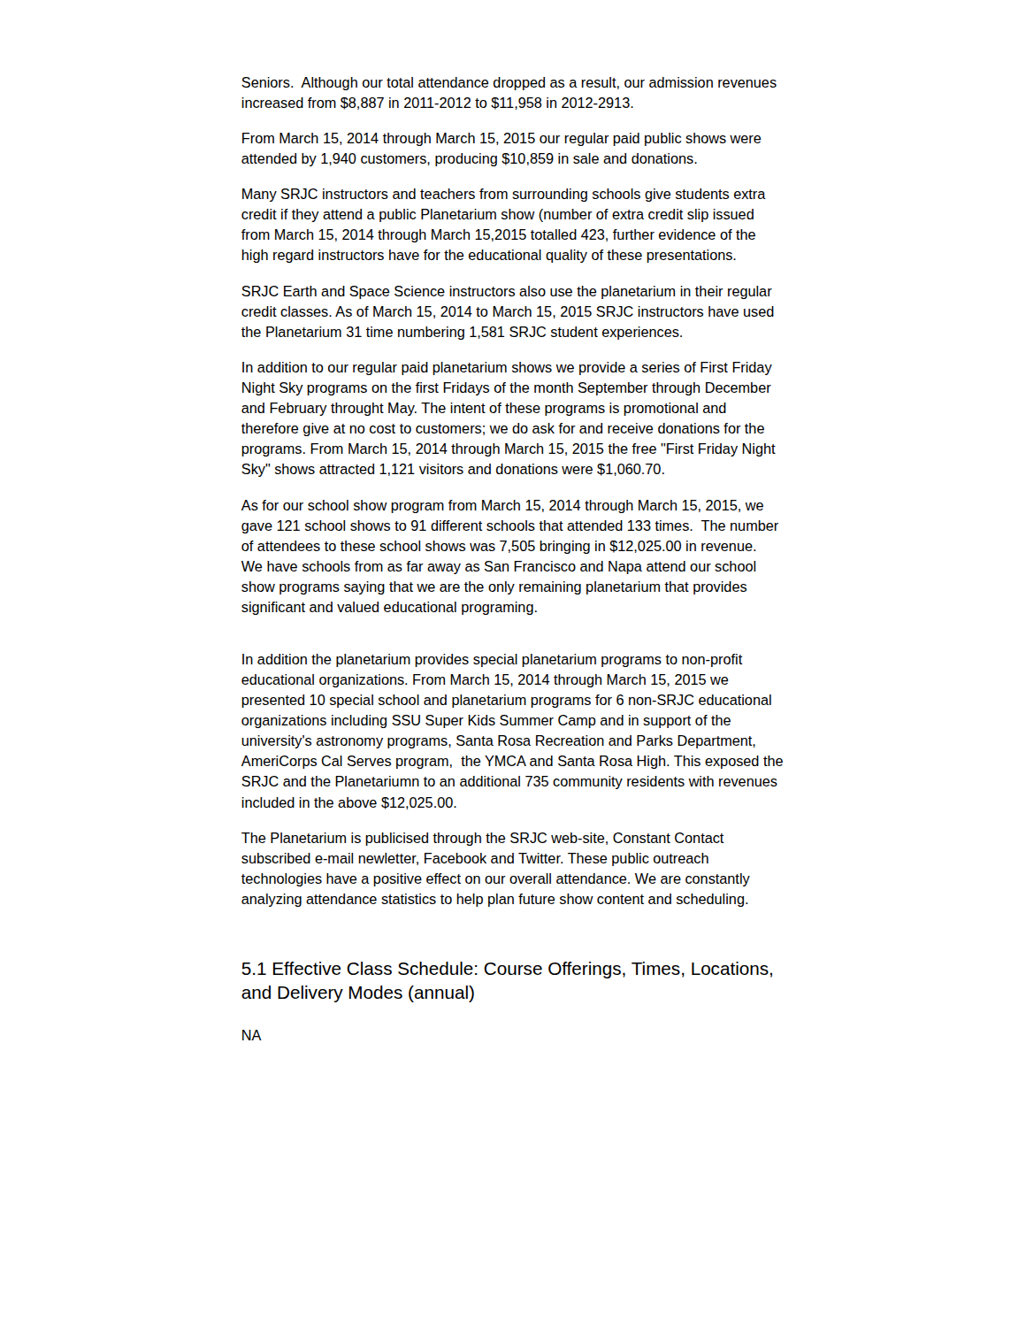Seniors. Although our total attendance dropped as a result, our admission revenues increased from $8,887 in 2011-2012 to $11,958 in 2012-2913.
From March 15, 2014 through March 15, 2015 our regular paid public shows were attended by 1,940 customers, producing $10,859 in sale and donations.
Many SRJC instructors and teachers from surrounding schools give students extra credit if they attend a public Planetarium show (number of extra credit slip issued from March 15, 2014 through March 15,2015 totalled 423, further evidence of the high regard instructors have for the educational quality of these presentations.
SRJC Earth and Space Science instructors also use the planetarium in their regular credit classes. As of March 15, 2014 to March 15, 2015 SRJC instructors have used the Planetarium 31 time numbering 1,581 SRJC student experiences.
In addition to our regular paid planetarium shows we provide a series of First Friday Night Sky programs on the first Fridays of the month September through December and February throught May. The intent of these programs is promotional and therefore give at no cost to customers; we do ask for and receive donations for the programs. From March 15, 2014 through March 15, 2015 the free "First Friday Night Sky" shows attracted 1,121 visitors and donations were $1,060.70.
As for our school show program from March 15, 2014 through March 15, 2015, we gave 121 school shows to 91 different schools that attended 133 times. The number of attendees to these school shows was 7,505 bringing in $12,025.00 in revenue.
We have schools from as far away as San Francisco and Napa attend our school show programs saying that we are the only remaining planetarium that provides significant and valued educational programing.
In addition the planetarium provides special planetarium programs to non-profit educational organizations. From March 15, 2014 through March 15, 2015 we presented 10 special school and planetarium programs for 6 non-SRJC educational organizations including SSU Super Kids Summer Camp and in support of the university's astronomy programs, Santa Rosa Recreation and Parks Department, AmeriCorps Cal Serves program, the YMCA and Santa Rosa High. This exposed the SRJC and the Planetariumn to an additional 735 community residents with revenues included in the above $12,025.00.
The Planetarium is publicised through the SRJC web-site, Constant Contact subscribed e-mail newletter, Facebook and Twitter. These public outreach technologies have a positive effect on our overall attendance. We are constantly analyzing attendance statistics to help plan future show content and scheduling.
5.1 Effective Class Schedule: Course Offerings, Times, Locations, and Delivery Modes (annual)
NA